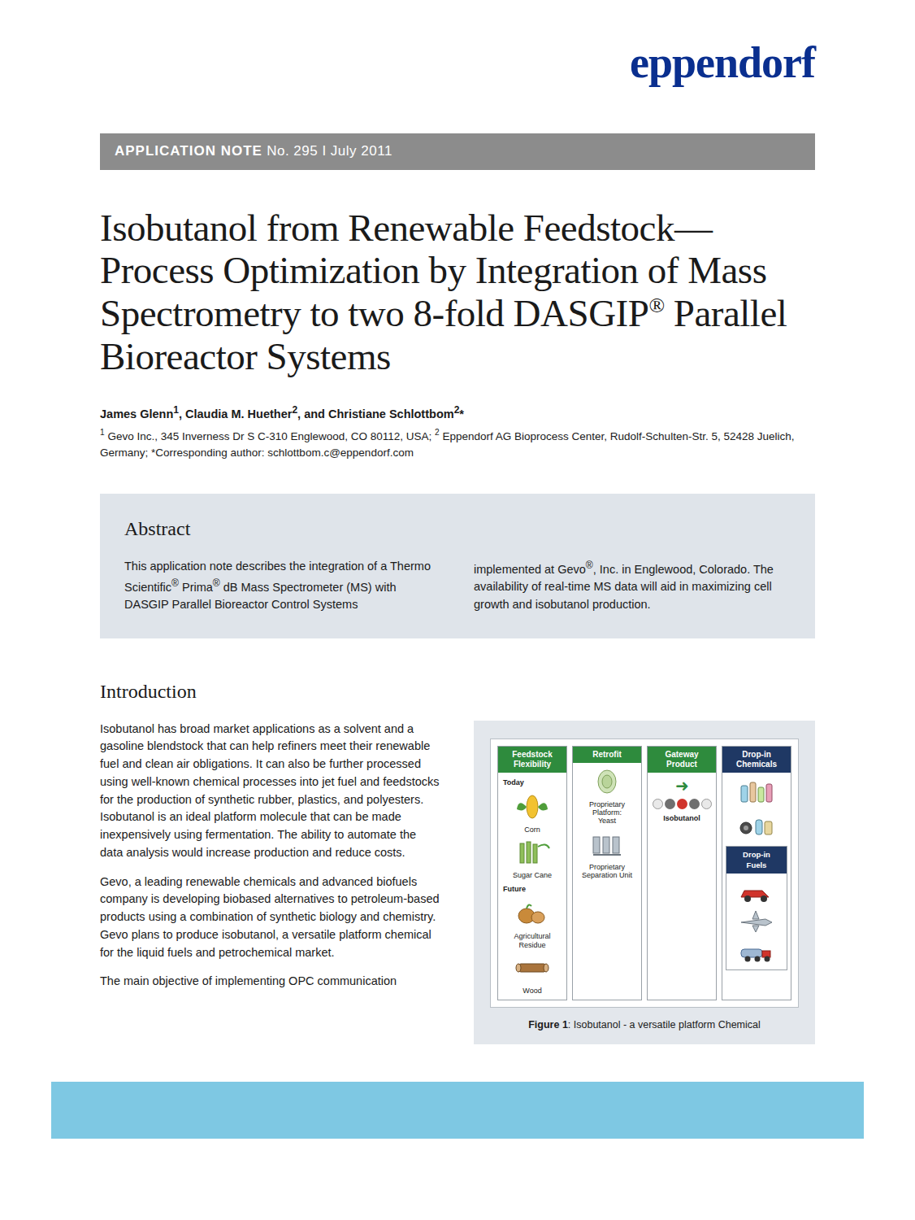eppendorf
APPLICATION NOTE No. 295 I July 2011
Isobutanol from Renewable Feedstock—Process Optimization by Integration of Mass Spectrometry to two 8-fold DASGIP® Parallel Bioreactor Systems
James Glenn1, Claudia M. Huether2, and Christiane Schlottbom2*
1 Gevo Inc., 345 Inverness Dr S C-310 Englewood, CO 80112, USA; 2 Eppendorf AG Bioprocess Center, Rudolf-Schulten-Str. 5, 52428 Juelich, Germany; *Corresponding author: schlottbom.c@eppendorf.com
Abstract
This application note describes the integration of a Thermo Scientific® Prima® dB Mass Spectrometer (MS) with DASGIP Parallel Bioreactor Control Systems
implemented at Gevo®, Inc. in Englewood, Colorado. The availability of real-time MS data will aid in maximizing cell growth and isobutanol production.
Introduction
Isobutanol has broad market applications as a solvent and a gasoline blendstock that can help refiners meet their renewable fuel and clean air obligations. It can also be further processed using well-known chemical processes into jet fuel and feedstocks for the production of synthetic rubber, plastics, and polyesters. Isobutanol is an ideal platform molecule that can be made inexpensively using fermentation. The ability to automate the data analysis would increase production and reduce costs.
Gevo, a leading renewable chemicals and advanced biofuels company is developing biobased alternatives to petroleum-based products using a combination of synthetic biology and chemistry. Gevo plans to produce isobutanol, a versatile platform chemical for the liquid fuels and petrochemical market.
The main objective of implementing OPC communication
Feedstock
Flexibility
Today
Corn
Sugar Cane
Future
Agricultural
Residue
Wood
Retrofit
Proprietary
Platform:
Yeast
Proprietary
Separation Unit
Gateway
Product
➜
Isobutanol
Drop-in
Chemicals
Drop-in
Fuels
Figure 1: Isobutanol - a versatile platform Chemical